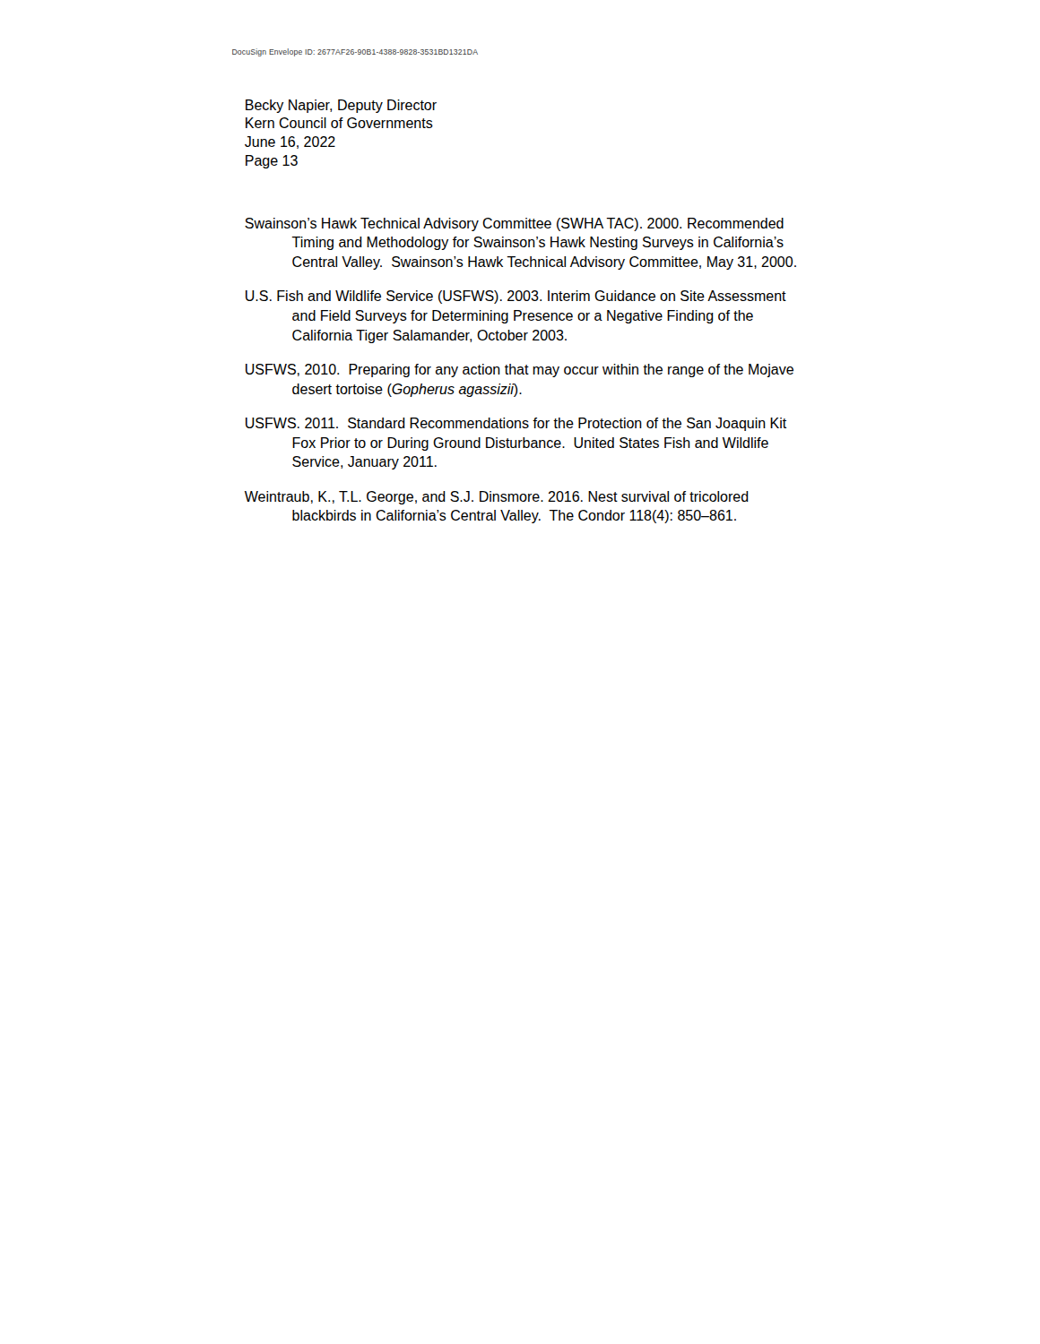DocuSign Envelope ID: 2677AF26-90B1-4388-9828-3531BD1321DA
Becky Napier, Deputy Director
Kern Council of Governments
June 16, 2022
Page 13
Swainson’s Hawk Technical Advisory Committee (SWHA TAC). 2000. Recommended Timing and Methodology for Swainson’s Hawk Nesting Surveys in California’s Central Valley. Swainson’s Hawk Technical Advisory Committee, May 31, 2000.
U.S. Fish and Wildlife Service (USFWS). 2003. Interim Guidance on Site Assessment and Field Surveys for Determining Presence or a Negative Finding of the California Tiger Salamander, October 2003.
USFWS, 2010. Preparing for any action that may occur within the range of the Mojave desert tortoise (Gopherus agassizii).
USFWS. 2011. Standard Recommendations for the Protection of the San Joaquin Kit Fox Prior to or During Ground Disturbance. United States Fish and Wildlife Service, January 2011.
Weintraub, K., T.L. George, and S.J. Dinsmore. 2016. Nest survival of tricolored blackbirds in California’s Central Valley. The Condor 118(4): 850–861.